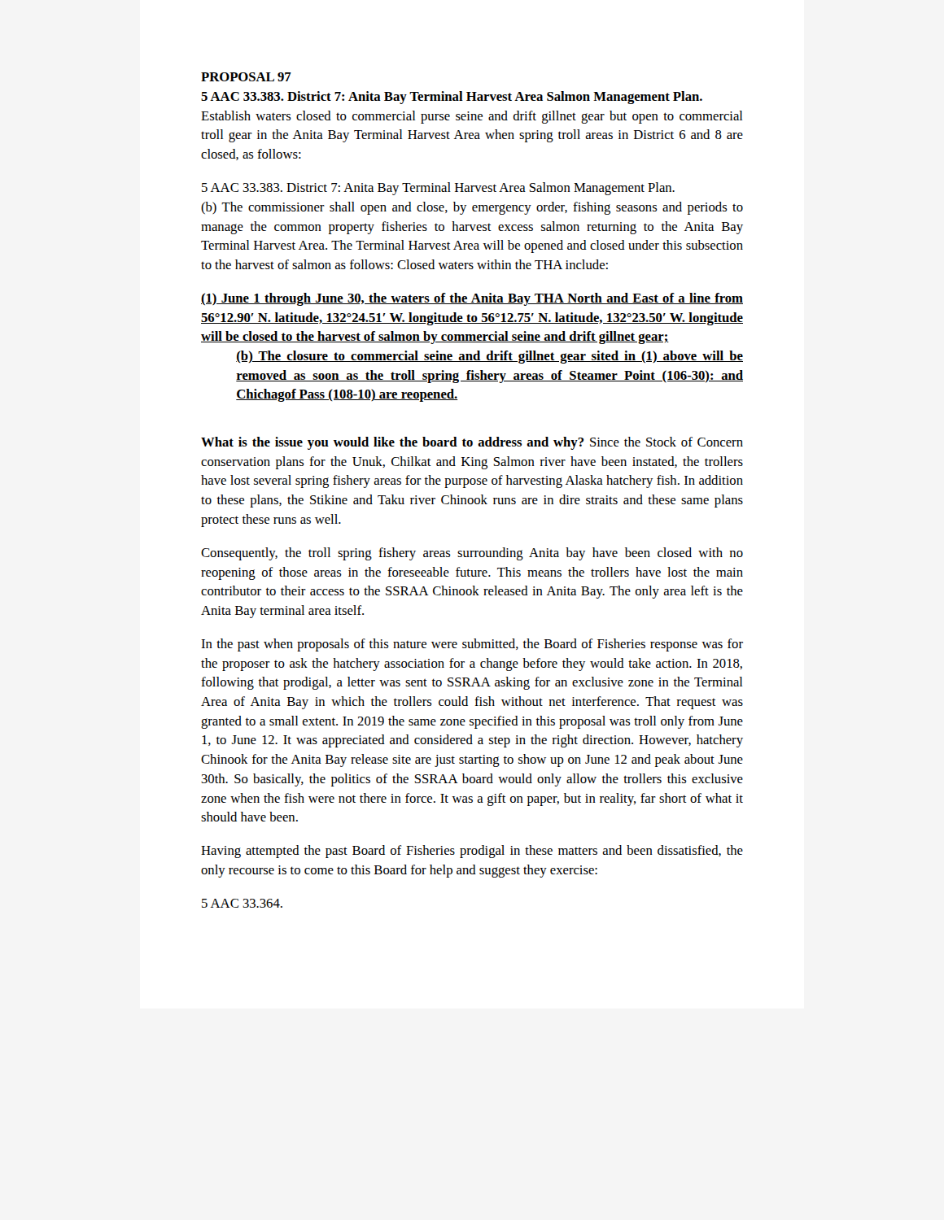PROPOSAL 97
5 AAC 33.383. District 7: Anita Bay Terminal Harvest Area Salmon Management Plan.
Establish waters closed to commercial purse seine and drift gillnet gear but open to commercial troll gear in the Anita Bay Terminal Harvest Area when spring troll areas in District 6 and 8 are closed, as follows:
5 AAC 33.383. District 7: Anita Bay Terminal Harvest Area Salmon Management Plan.
(b) The commissioner shall open and close, by emergency order, fishing seasons and periods to manage the common property fisheries to harvest excess salmon returning to the Anita Bay Terminal Harvest Area. The Terminal Harvest Area will be opened and closed under this subsection to the harvest of salmon as follows: Closed waters within the THA include:
(1) June 1 through June 30, the waters of the Anita Bay THA North and East of a line from 56°12.90′ N. latitude, 132°24.51′ W. longitude to 56°12.75′ N. latitude, 132°23.50′ W. longitude will be closed to the harvest of salmon by commercial seine and drift gillnet gear;
(b) The closure to commercial seine and drift gillnet gear sited in (1) above will be removed as soon as the troll spring fishery areas of Steamer Point (106-30): and Chichagof Pass (108-10) are reopened.
What is the issue you would like the board to address and why? Since the Stock of Concern conservation plans for the Unuk, Chilkat and King Salmon river have been instated, the trollers have lost several spring fishery areas for the purpose of harvesting Alaska hatchery fish. In addition to these plans, the Stikine and Taku river Chinook runs are in dire straits and these same plans protect these runs as well.
Consequently, the troll spring fishery areas surrounding Anita bay have been closed with no reopening of those areas in the foreseeable future. This means the trollers have lost the main contributor to their access to the SSRAA Chinook released in Anita Bay. The only area left is the Anita Bay terminal area itself.
In the past when proposals of this nature were submitted, the Board of Fisheries response was for the proposer to ask the hatchery association for a change before they would take action. In 2018, following that prodigal, a letter was sent to SSRAA asking for an exclusive zone in the Terminal Area of Anita Bay in which the trollers could fish without net interference. That request was granted to a small extent. In 2019 the same zone specified in this proposal was troll only from June 1, to June 12. It was appreciated and considered a step in the right direction. However, hatchery Chinook for the Anita Bay release site are just starting to show up on June 12 and peak about June 30th. So basically, the politics of the SSRAA board would only allow the trollers this exclusive zone when the fish were not there in force. It was a gift on paper, but in reality, far short of what it should have been.
Having attempted the past Board of Fisheries prodigal in these matters and been dissatisfied, the only recourse is to come to this Board for help and suggest they exercise:
5 AAC 33.364.